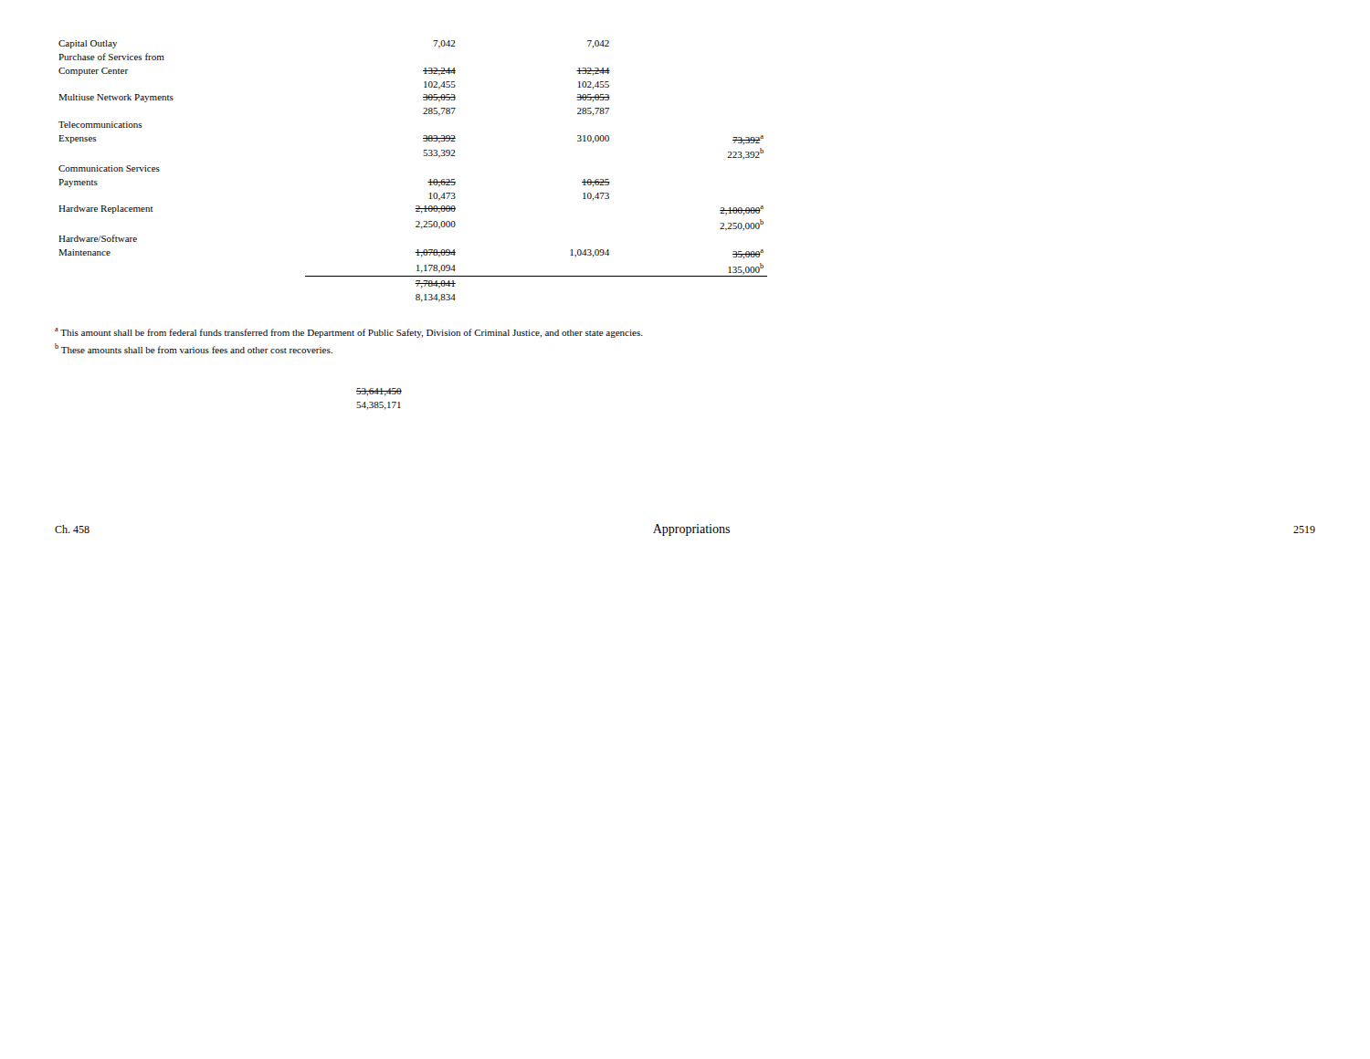| Capital Outlay | 7,042 | 7,042 | |
| Purchase of Services from | | | |
| Computer Center | 132,244 | 132,244 | |
| | 102,455 | 102,455 | |
| Multiuse Network Payments | 305,053 | 305,053 | |
| | 285,787 | 285,787 | |
| Telecommunications | | | |
| Expenses | 383,392 | 310,000 | 73,392 a |
| | 533,392 | | 223,392 b |
| Communication Services | | | |
| Payments | 10,625 | 10,625 | |
| | 10,473 | 10,473 | |
| Hardware Replacement | 2,100,000 | | 2,100,000 a |
| | 2,250,000 | | 2,250,000 b |
| Hardware/Software | | | |
| Maintenance | 1,078,094 | 1,043,094 | 35,000 a |
| | 1,178,094 | | 135,000 b |
| | 7,784,041 | | |
| | 8,134,834 | | |
a This amount shall be from federal funds transferred from the Department of Public Safety, Division of Criminal Justice, and other state agencies.
b These amounts shall be from various fees and other cost recoveries.
53,641,450
54,385,171
Ch. 458
Appropriations
2519